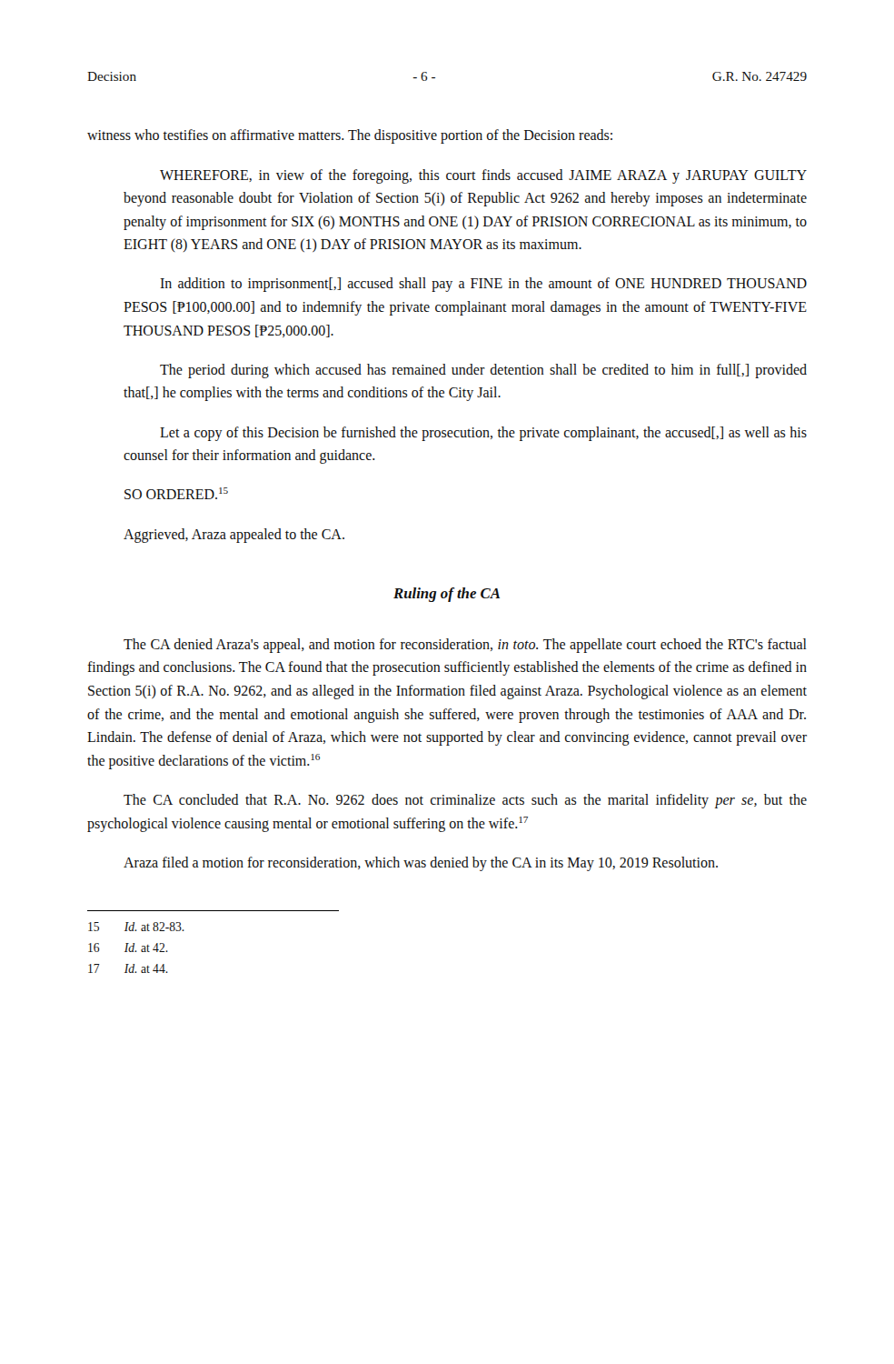Decision - 6 - G.R. No. 247429
witness who testifies on affirmative matters. The dispositive portion of the Decision reads:
WHEREFORE, in view of the foregoing, this court finds accused JAIME ARAZA y JARUPAY GUILTY beyond reasonable doubt for Violation of Section 5(i) of Republic Act 9262 and hereby imposes an indeterminate penalty of imprisonment for SIX (6) MONTHS and ONE (1) DAY of PRISION CORRECIONAL as its minimum, to EIGHT (8) YEARS and ONE (1) DAY of PRISION MAYOR as its maximum.
In addition to imprisonment[,] accused shall pay a FINE in the amount of ONE HUNDRED THOUSAND PESOS [₱100,000.00] and to indemnify the private complainant moral damages in the amount of TWENTY-FIVE THOUSAND PESOS [₱25,000.00].
The period during which accused has remained under detention shall be credited to him in full[,] provided that[,] he complies with the terms and conditions of the City Jail.
Let a copy of this Decision be furnished the prosecution, the private complainant, the accused[,] as well as his counsel for their information and guidance.
SO ORDERED.15
Aggrieved, Araza appealed to the CA.
Ruling of the CA
The CA denied Araza's appeal, and motion for reconsideration, in toto. The appellate court echoed the RTC's factual findings and conclusions. The CA found that the prosecution sufficiently established the elements of the crime as defined in Section 5(i) of R.A. No. 9262, and as alleged in the Information filed against Araza. Psychological violence as an element of the crime, and the mental and emotional anguish she suffered, were proven through the testimonies of AAA and Dr. Lindain. The defense of denial of Araza, which were not supported by clear and convincing evidence, cannot prevail over the positive declarations of the victim.16
The CA concluded that R.A. No. 9262 does not criminalize acts such as the marital infidelity per se, but the psychological violence causing mental or emotional suffering on the wife.17
Araza filed a motion for reconsideration, which was denied by the CA in its May 10, 2019 Resolution.
15 Id. at 82-83.
16 Id. at 42.
17 Id. at 44.